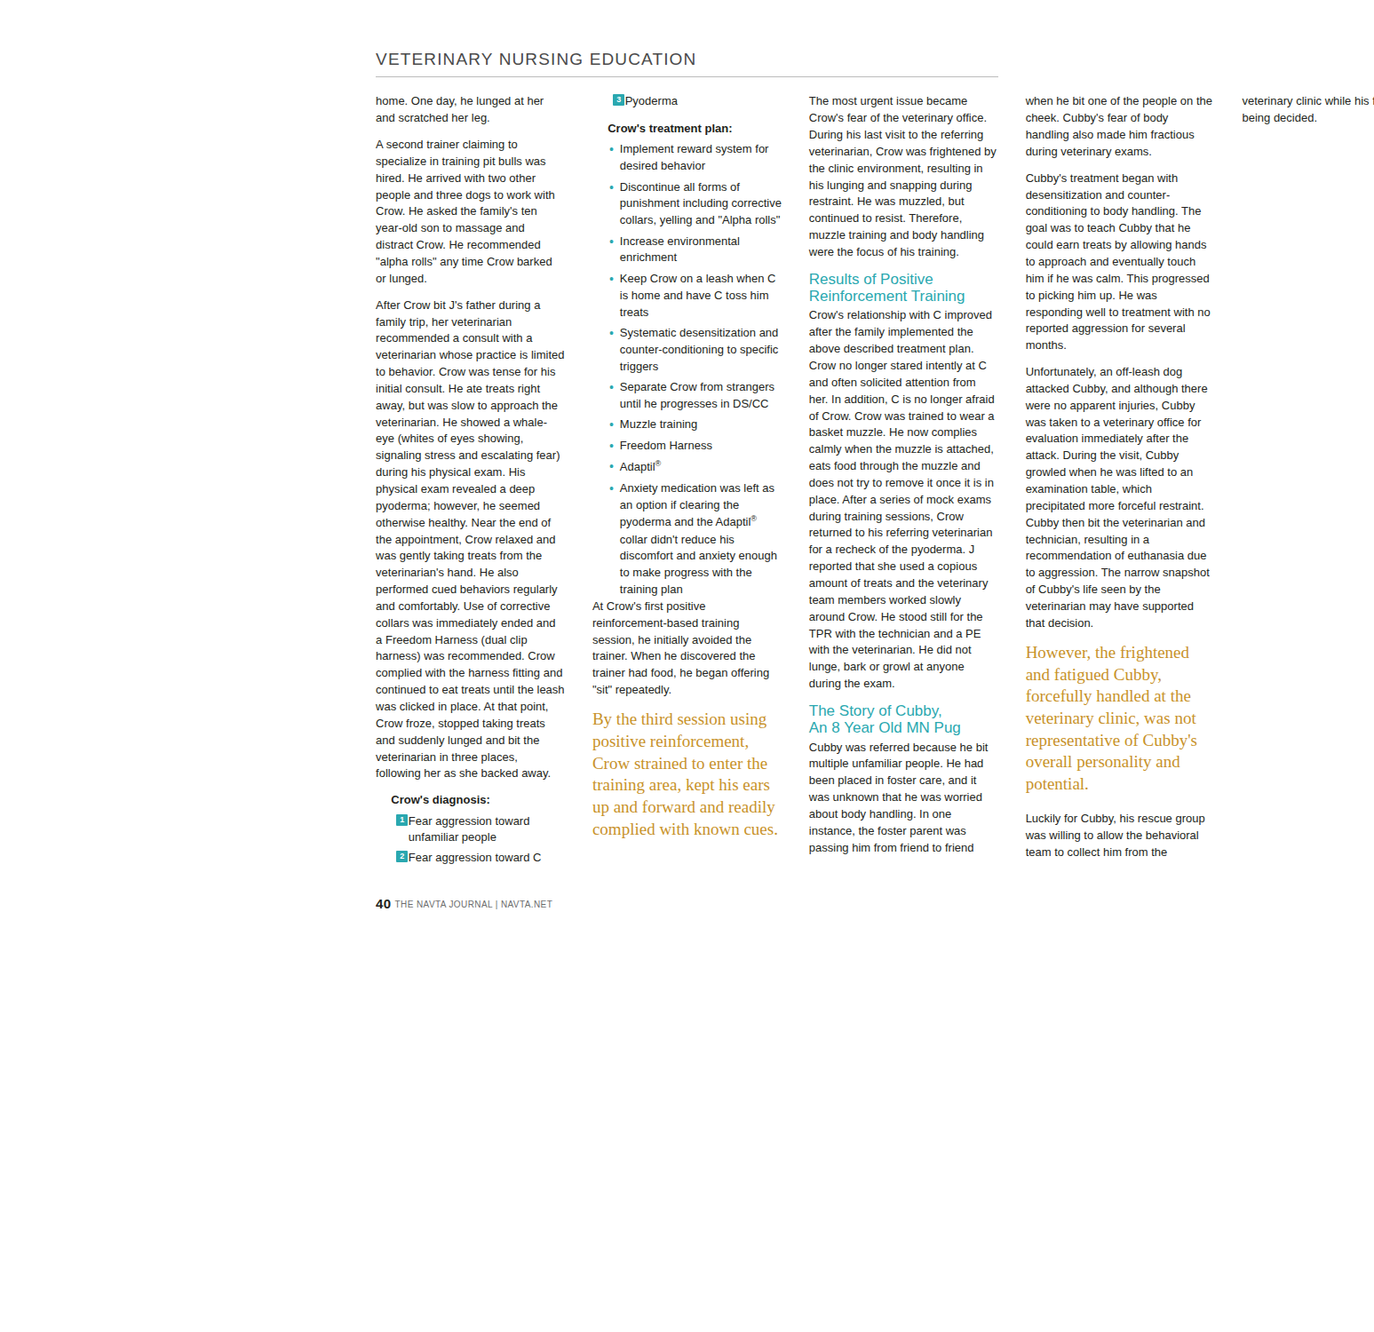Veterinary Nursing Education
home. One day, he lunged at her and scratched her leg.
A second trainer claiming to specialize in training pit bulls was hired. He arrived with two other people and three dogs to work with Crow. He asked the family's ten year-old son to massage and distract Crow. He recommended "alpha rolls" any time Crow barked or lunged.
After Crow bit J's father during a family trip, her veterinarian recommended a consult with a veterinarian whose practice is limited to behavior. Crow was tense for his initial consult. He ate treats right away, but was slow to approach the veterinarian. He showed a whale-eye (whites of eyes showing, signaling stress and escalating fear) during his physical exam. His physical exam revealed a deep pyoderma; however, he seemed otherwise healthy. Near the end of the appointment, Crow relaxed and was gently taking treats from the veterinarian's hand. He also performed cued behaviors regularly and comfortably. Use of corrective collars was immediately ended and a Freedom Harness (dual clip harness) was recommended. Crow complied with the harness fitting and continued to eat treats until the leash was clicked in place. At that point, Crow froze, stopped taking treats and suddenly lunged and bit the veterinarian in three places, following her as she backed away.
Crow's diagnosis:
1 Fear aggression toward unfamiliar people
2 Fear aggression toward C
3 Pyoderma
Crow's treatment plan:
Implement reward system for desired behavior
Discontinue all forms of punishment including corrective collars, yelling and "Alpha rolls"
Increase environmental enrichment
Keep Crow on a leash when C is home and have C toss him treats
Systematic desensitization and counter-conditioning to specific triggers
Separate Crow from strangers until he progresses in DS/CC
Muzzle training
Freedom Harness
Adaptil®
Anxiety medication was left as an option if clearing the pyoderma and the Adaptil® collar didn't reduce his discomfort and anxiety enough to make progress with the training plan
At Crow's first positive reinforcement-based training session, he initially avoided the trainer. When he discovered the trainer had food, he began offering "sit" repeatedly.
By the third session using positive reinforcement, Crow strained to enter the training area, kept his ears up and forward and readily complied with known cues.
The most urgent issue became Crow's fear of the veterinary office. During his last visit to the referring veterinarian, Crow was frightened by the clinic environment, resulting in his lunging and snapping during restraint. He was muzzled, but continued to resist. Therefore, muzzle training and body handling were the focus of his training.
Results of Positive
Reinforcement Training
Crow's relationship with C improved after the family implemented the above described treatment plan. Crow no longer stared intently at C and often solicited attention from her. In addition, C is no longer afraid of Crow. Crow was trained to wear a basket muzzle. He now complies calmly when the muzzle is attached, eats food through the muzzle and does not try to remove it once it is in place. After a series of mock exams during training sessions, Crow returned to his referring veterinarian for a recheck of the pyoderma. J reported that she used a copious amount of treats and the veterinary team members worked slowly around Crow. He stood still for the TPR with the technician and a PE with the veterinarian. He did not lunge, bark or growl at anyone during the exam.
The Story of Cubby,
An 8 Year Old MN Pug
Cubby was referred because he bit multiple unfamiliar people. He had been placed in foster care, and it was unknown that he was worried about body handling. In one instance, the foster parent was passing him from friend to friend when he bit one of the people on the cheek. Cubby's fear of body handling also made him fractious during veterinary exams.
Cubby's treatment began with desensitization and counter-conditioning to body handling. The goal was to teach Cubby that he could earn treats by allowing hands to approach and eventually touch him if he was calm. This progressed to picking him up. He was responding well to treatment with no reported aggression for several months.
Unfortunately, an off-leash dog attacked Cubby, and although there were no apparent injuries, Cubby was taken to a veterinary office for evaluation immediately after the attack. During the visit, Cubby growled when he was lifted to an examination table, which precipitated more forceful restraint. Cubby then bit the veterinarian and technician, resulting in a recommendation of euthanasia due to aggression. The narrow snapshot of Cubby's life seen by the veterinarian may have supported that decision.
However, the frightened and fatigued Cubby, forcefully handled at the veterinary clinic, was not representative of Cubby's overall personality and potential.
Luckily for Cubby, his rescue group was willing to allow the behavioral team to collect him from the veterinary clinic while his fate was being decided.
40 The NAVTA Journal | navta.net